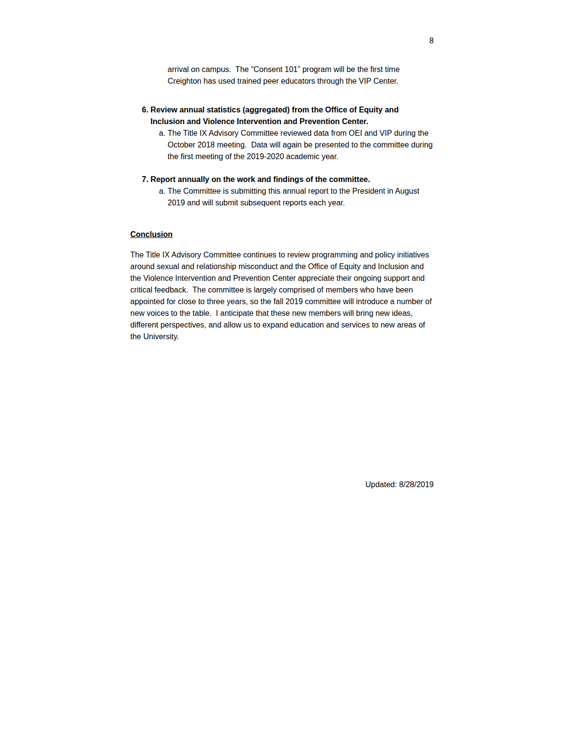8
arrival on campus. The “Consent 101” program will be the first time Creighton has used trained peer educators through the VIP Center.
Review annual statistics (aggregated) from the Office of Equity and Inclusion and Violence Intervention and Prevention Center.
The Title IX Advisory Committee reviewed data from OEI and VIP during the October 2018 meeting. Data will again be presented to the committee during the first meeting of the 2019-2020 academic year.
Report annually on the work and findings of the committee.
The Committee is submitting this annual report to the President in August 2019 and will submit subsequent reports each year.
Conclusion
The Title IX Advisory Committee continues to review programming and policy initiatives around sexual and relationship misconduct and the Office of Equity and Inclusion and the Violence Intervention and Prevention Center appreciate their ongoing support and critical feedback. The committee is largely comprised of members who have been appointed for close to three years, so the fall 2019 committee will introduce a number of new voices to the table. I anticipate that these new members will bring new ideas, different perspectives, and allow us to expand education and services to new areas of the University.
Updated: 8/28/2019